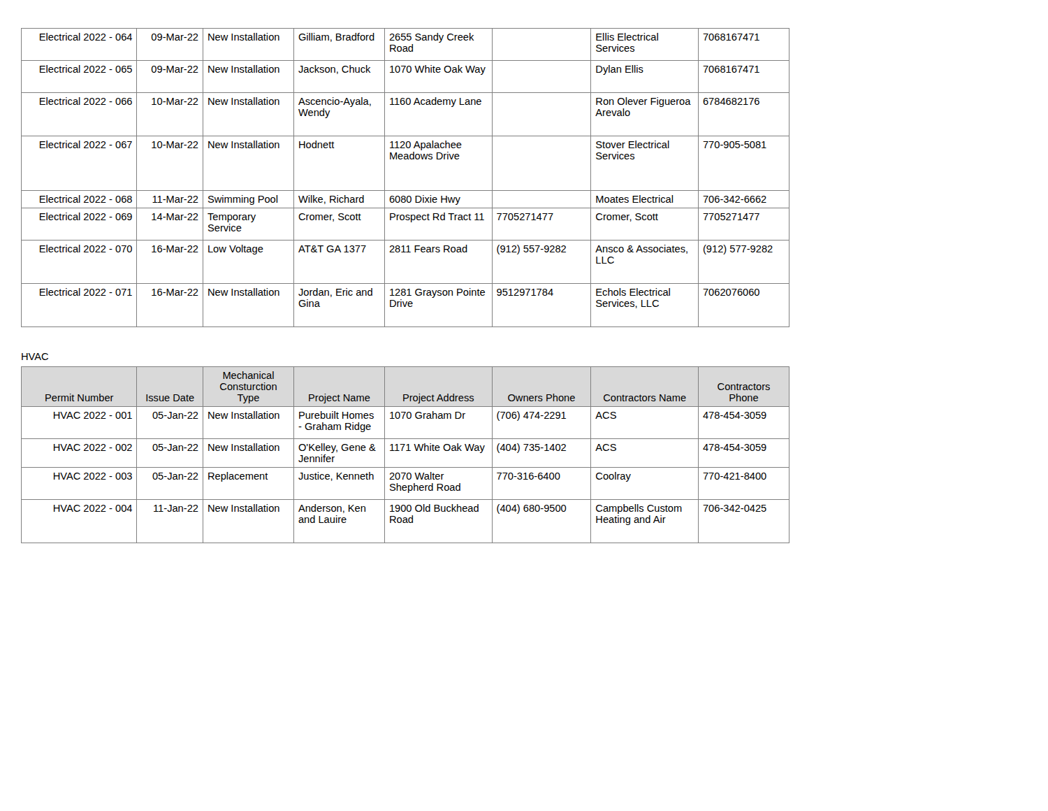| Electrical 2022 - 064 | 09-Mar-22 | New Installation | Gilliam, Bradford | 2655 Sandy Creek Road | | Ellis Electrical Services | 7068167471 |
| Electrical 2022 - 065 | 09-Mar-22 | New Installation | Jackson, Chuck | 1070 White Oak Way | | Dylan Ellis | 7068167471 |
| Electrical 2022 - 066 | 10-Mar-22 | New Installation | Ascencio-Ayala, Wendy | 1160 Academy Lane | | Ron Olever Figueroa Arevalo | 6784682176 |
| Electrical 2022 - 067 | 10-Mar-22 | New Installation | Hodnett | 1120 Apalachee Meadows Drive | | Stover Electrical Services | 770-905-5081 |
| Electrical 2022 - 068 | 11-Mar-22 | Swimming Pool | Wilke, Richard | 6080 Dixie Hwy | | Moates Electrical | 706-342-6662 |
| Electrical 2022 - 069 | 14-Mar-22 | Temporary Service | Cromer, Scott | Prospect Rd Tract 11 | 7705271477 | Cromer, Scott | 7705271477 |
| Electrical 2022 - 070 | 16-Mar-22 | Low Voltage | AT&T GA 1377 | 2811 Fears Road | (912) 557-9282 | Ansco & Associates, LLC | (912) 577-9282 |
| Electrical 2022 - 071 | 16-Mar-22 | New Installation | Jordan, Eric and Gina | 1281 Grayson Pointe Drive | 9512971784 | Echols Electrical Services, LLC | 7062076060 |
HVAC
| Permit Number | Issue Date | Mechanical Consturction Type | Project Name | Project Address | Owners Phone | Contractors Name | Contractors Phone |
| --- | --- | --- | --- | --- | --- | --- | --- |
| HVAC 2022 - 001 | 05-Jan-22 | New Installation | Purebuilt Homes - Graham Ridge | 1070 Graham Dr | (706) 474-2291 | ACS | 478-454-3059 |
| HVAC 2022 - 002 | 05-Jan-22 | New Installation | O'Kelley, Gene & Jennifer | 1171 White Oak Way | (404) 735-1402 | ACS | 478-454-3059 |
| HVAC 2022 - 003 | 05-Jan-22 | Replacement | Justice, Kenneth | 2070 Walter Shepherd Road | 770-316-6400 | Coolray | 770-421-8400 |
| HVAC 2022 - 004 | 11-Jan-22 | New Installation | Anderson, Ken and Lauire | 1900 Old Buckhead Road | (404) 680-9500 | Campbells Custom Heating and Air | 706-342-0425 |